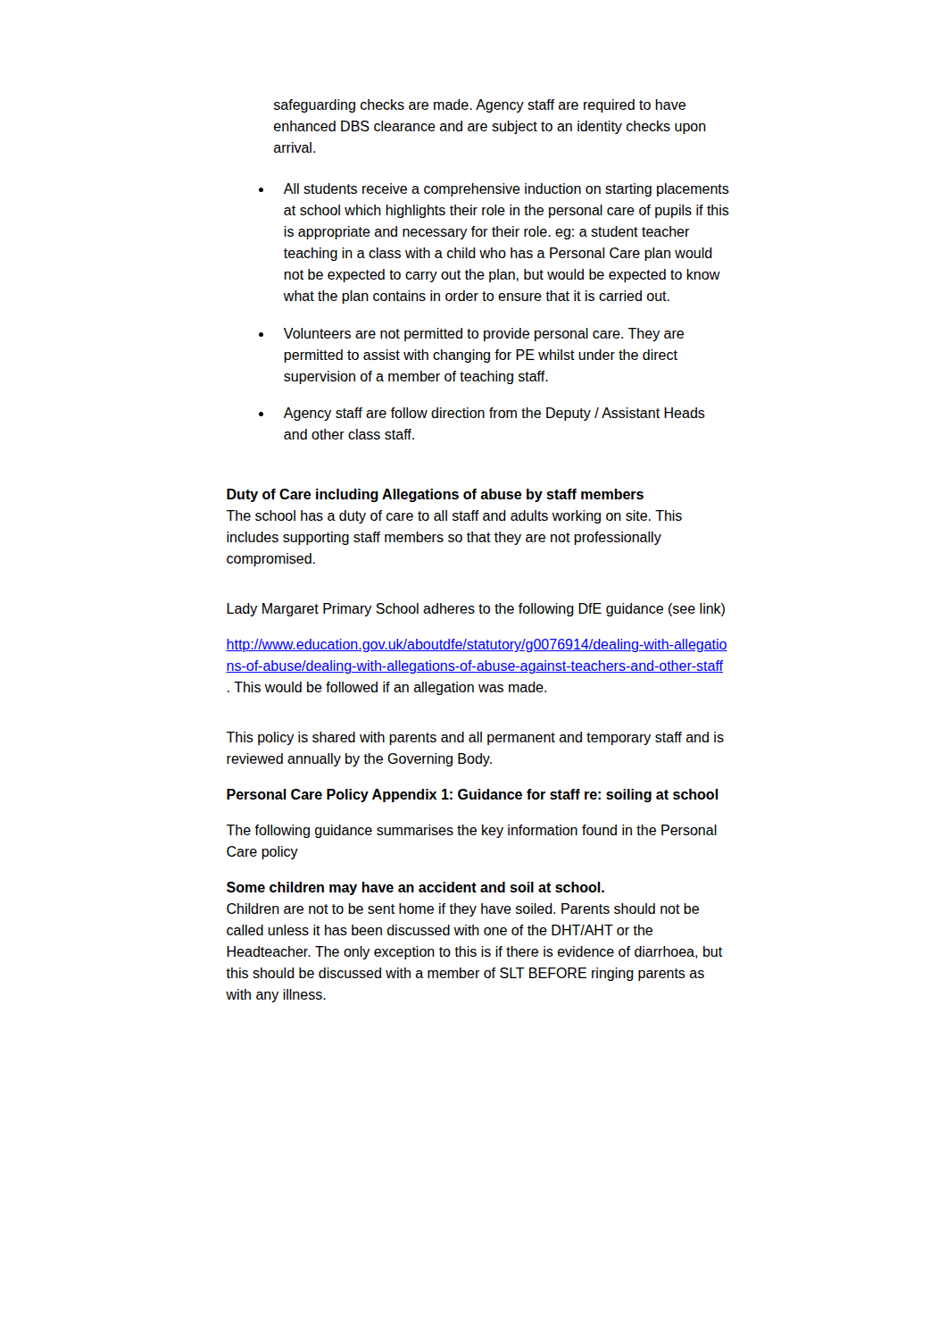safeguarding checks are made. Agency staff are required to have enhanced DBS clearance and are subject to an identity checks upon arrival.
All students receive a comprehensive induction on starting placements at school which highlights their role in the personal care of pupils if this is appropriate and necessary for their role. eg: a student teacher teaching in a class with a child who has a Personal Care plan would not be expected to carry out the plan, but would be expected to know what the plan contains in order to ensure that it is carried out.
Volunteers are not permitted to provide personal care. They are permitted to assist with changing for PE whilst under the direct supervision of a member of teaching staff.
Agency staff are follow direction from the Deputy / Assistant Heads and other class staff.
Duty of Care including Allegations of abuse by staff members
The school has a duty of care to all staff and adults working on site. This includes supporting staff members so that they are not professionally compromised.
Lady Margaret Primary School adheres to the following DfE guidance (see link)
http://www.education.gov.uk/aboutdfe/statutory/g0076914/dealing-with-allegations-of-abuse/dealing-with-allegations-of-abuse-against-teachers-and-other-staff . This would be followed if an allegation was made.
This policy is shared with parents and all permanent and temporary staff and is reviewed annually by the Governing Body.
Personal Care Policy Appendix 1: Guidance for staff re: soiling at school
The following guidance summarises the key information found in the Personal Care policy
Some children may have an accident and soil at school.
Children are not to be sent home if they have soiled. Parents should not be called unless it has been discussed with one of the DHT/AHT or the Headteacher. The only exception to this is if there is evidence of diarrhoea, but this should be discussed with a member of SLT BEFORE ringing parents as with any illness.